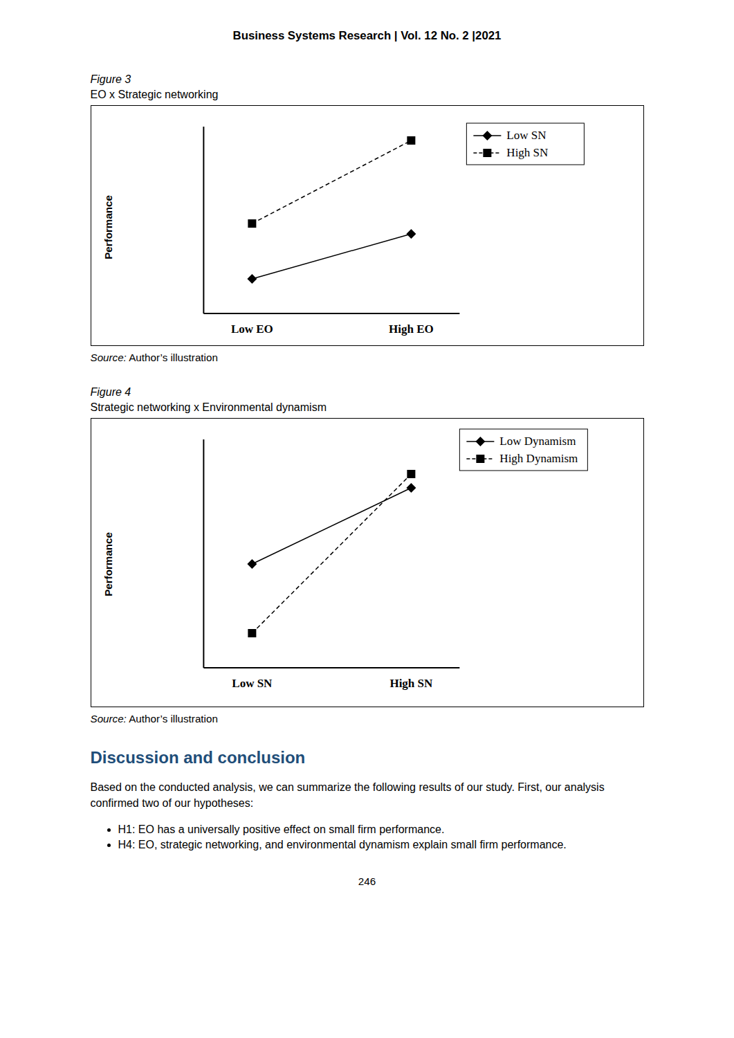Business Systems Research | Vol. 12 No. 2 |2021
Figure 3
EO x Strategic networking
Performance
Low SN High SN Low EO High EO
Source: Author’s illustration
Figure 4
Strategic networking x Environmental dynamism
Performance
Low Dynamism High Dynamism Low SN High SN
Source: Author’s illustration
Discussion and conclusion
Based on the conducted analysis, we can summarize the following results of our study. First, our analysis confirmed two of our hypotheses:
H1: EO has a universally positive effect on small firm performance.
H4: EO, strategic networking, and environmental dynamism explain small firm performance.
246